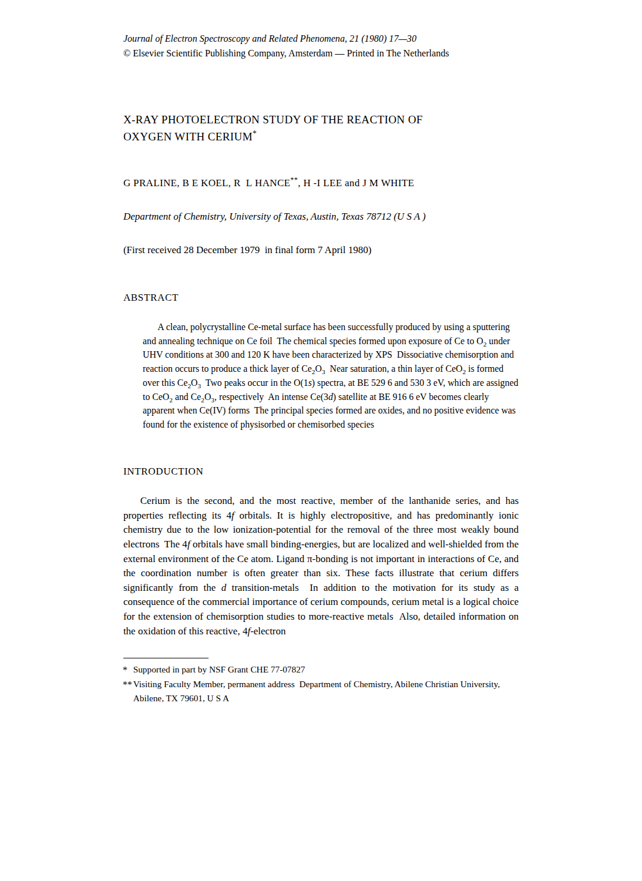Journal of Electron Spectroscopy and Related Phenomena, 21 (1980) 17—30
© Elsevier Scientific Publishing Company, Amsterdam — Printed in The Netherlands
X-RAY PHOTOELECTRON STUDY OF THE REACTION OF
OXYGEN WITH CERIUM*
G PRALINE, B E KOEL, R L HANCE**, H -I LEE and J M WHITE
Department of Chemistry, University of Texas, Austin, Texas 78712 (U S A )
(First received 28 December 1979 in final form 7 April 1980)
ABSTRACT
A clean, polycrystalline Ce-metal surface has been successfully produced by using a sputtering and annealing technique on Ce foil The chemical species formed upon exposure of Ce to O2 under UHV conditions at 300 and 120 K have been characterized by XPS Dissociative chemisorption and reaction occurs to produce a thick layer of Ce2O3 Near saturation, a thin layer of CeO2 is formed over this Ce2O3 Two peaks occur in the O(1s) spectra, at BE 529 6 and 530 3 eV, which are assigned to CeO2 and Ce2O3, respectively An intense Ce(3d) satellite at BE 916 6 eV becomes clearly apparent when Ce(IV) forms The principal species formed are oxides, and no positive evidence was found for the existence of physisorbed or chemisorbed species
INTRODUCTION
Cerium is the second, and the most reactive, member of the lanthanide series, and has properties reflecting its 4f orbitals. It is highly electropositive, and has predominantly ionic chemistry due to the low ionization-potential for the removal of the three most weakly bound electrons The 4f orbitals have small binding-energies, but are localized and well-shielded from the external environment of the Ce atom. Ligand π-bonding is not important in interactions of Ce, and the coordination number is often greater than six. These facts illustrate that cerium differs significantly from the d transition-metals In addition to the motivation for its study as a consequence of the commercial importance of cerium compounds, cerium metal is a logical choice for the extension of chemisorption studies to more-reactive metals Also, detailed information on the oxidation of this reactive, 4f-electron
*Supported in part by NSF Grant CHE 77-07827
**Visiting Faculty Member, permanent address Department of Chemistry, Abilene Christian University, Abilene, TX 79601, U S A